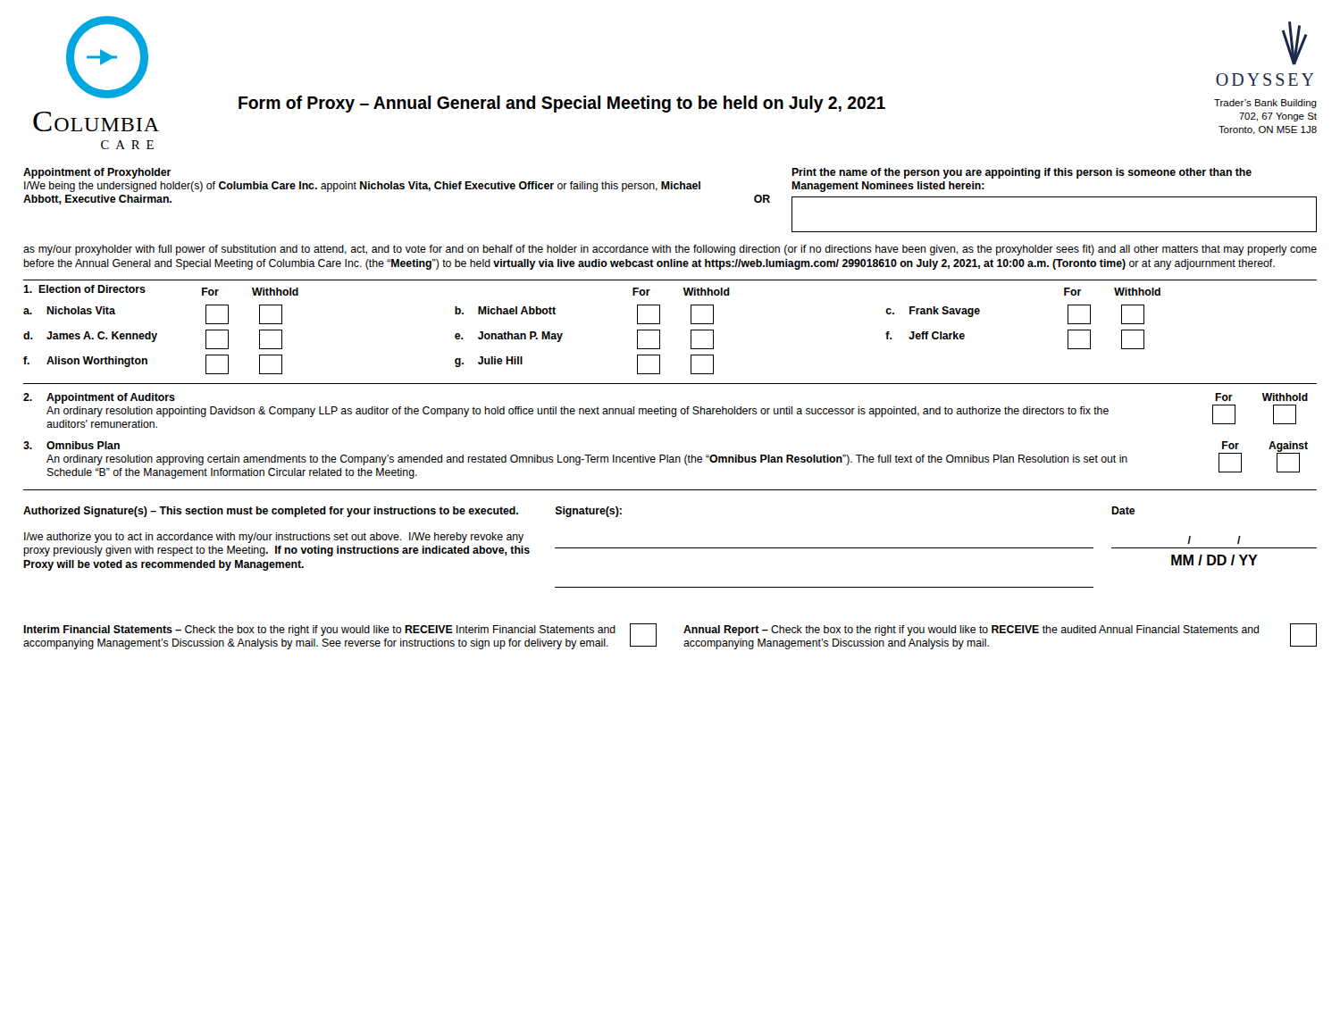COLUMBIA
CARE
Form of Proxy – Annual General and Special Meeting to be held on July 2, 2021
ODYSSEY
Trader’s Bank Building
702, 67 Yonge St
Toronto, ON M5E 1J8
Appointment of Proxyholder
I/We being the undersigned holder(s) of Columbia Care Inc. appoint Nicholas Vita, Chief Executive Officer or failing this person, Michael Abbott, Executive Chairman.
OR
Print the name of the person you are appointing if this person is someone other than the Management Nominees listed herein:
as my/our proxyholder with full power of substitution and to attend, act, and to vote for and on behalf of the holder in accordance with the following direction (or if no directions have been given, as the proxyholder sees fit) and all other matters that may properly come before the Annual General and Special Meeting of Columbia Care Inc. (the “Meeting”) to be held virtually via live audio webcast online at https://web.lumiagm.com/ 299018610 on July 2, 2021, at 10:00 a.m. (Toronto time) or at any adjournment thereof.
| For Withhold | For Withhold | For Withhold |
1. Election of Directors
a.
Nicholas Vita
d.
James A. C. Kennedy
f.
Alison Worthington
b.
Michael Abbott
e.
Jonathan P. May
g.
Julie Hill
c.
Frank Savage
f.
Jeff Clarke
2.
Appointment of Auditors
An ordinary resolution appointing Davidson & Company LLP as auditor of the Company to hold office until the next annual meeting of Shareholders or until a successor is appointed, and to authorize the directors to fix the auditors' remuneration.
For
Withhold
3.
Omnibus Plan
An ordinary resolution approving certain amendments to the Company’s amended and restated Omnibus Long-Term Incentive Plan (the “Omnibus Plan Resolution”). The full text of the Omnibus Plan Resolution is set out in Schedule “B” of the Management Information Circular related to the Meeting.
For
Against
Authorized Signature(s) – This section must be completed for your instructions to be executed.
I/we authorize you to act in accordance with my/our instructions set out above. I/We hereby revoke any proxy previously given with respect to the Meeting. If no voting instructions are indicated above, this Proxy will be voted as recommended by Management.
Signature(s):
Date
/ /
MM / DD / YY
Interim Financial Statements – Check the box to the right if you would like to RECEIVE Interim Financial Statements and accompanying Management’s Discussion & Analysis by mail. See reverse for instructions to sign up for delivery by email.
Annual Report – Check the box to the right if you would like to RECEIVE the audited Annual Financial Statements and accompanying Management’s Discussion and Analysis by mail.